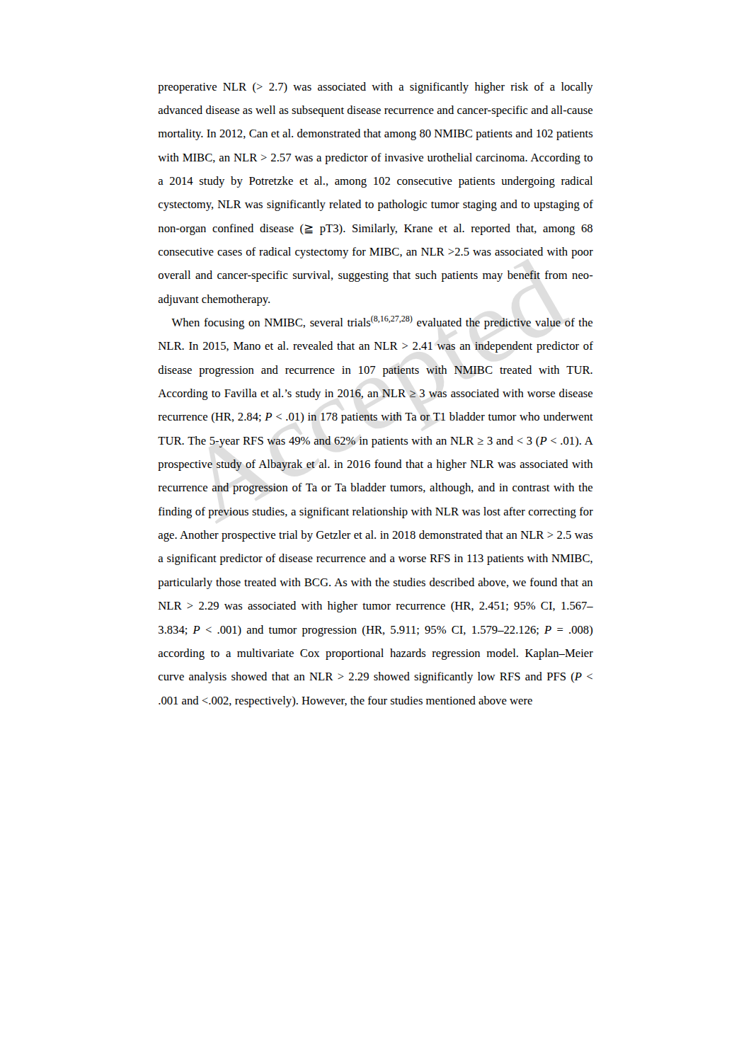Accepted
preoperative NLR (> 2.7) was associated with a significantly higher risk of a locally advanced disease as well as subsequent disease recurrence and cancer-specific and all-cause mortality. In 2012, Can et al. demonstrated that among 80 NMIBC patients and 102 patients with MIBC, an NLR > 2.57 was a predictor of invasive urothelial carcinoma. According to a 2014 study by Potretzke et al., among 102 consecutive patients undergoing radical cystectomy, NLR was significantly related to pathologic tumor staging and to upstaging of non-organ confined disease (≧ pT3). Similarly, Krane et al. reported that, among 68 consecutive cases of radical cystectomy for MIBC, an NLR >2.5 was associated with poor overall and cancer-specific survival, suggesting that such patients may benefit from neo-adjuvant chemotherapy.
When focusing on NMIBC, several trials(8,16,27,28) evaluated the predictive value of the NLR. In 2015, Mano et al. revealed that an NLR > 2.41 was an independent predictor of disease progression and recurrence in 107 patients with NMIBC treated with TUR. According to Favilla et al.’s study in 2016, an NLR ≥ 3 was associated with worse disease recurrence (HR, 2.84; P < .01) in 178 patients with Ta or T1 bladder tumor who underwent TUR. The 5-year RFS was 49% and 62% in patients with an NLR ≥ 3 and < 3 (P < .01). A prospective study of Albayrak et al. in 2016 found that a higher NLR was associated with recurrence and progression of Ta or Ta bladder tumors, although, and in contrast with the finding of previous studies, a significant relationship with NLR was lost after correcting for age. Another prospective trial by Getzler et al. in 2018 demonstrated that an NLR > 2.5 was a significant predictor of disease recurrence and a worse RFS in 113 patients with NMIBC, particularly those treated with BCG. As with the studies described above, we found that an NLR > 2.29 was associated with higher tumor recurrence (HR, 2.451; 95% CI, 1.567–3.834; P < .001) and tumor progression (HR, 5.911; 95% CI, 1.579–22.126; P = .008) according to a multivariate Cox proportional hazards regression model. Kaplan–Meier curve analysis showed that an NLR > 2.29 showed significantly low RFS and PFS (P < .001 and <.002, respectively). However, the four studies mentioned above were